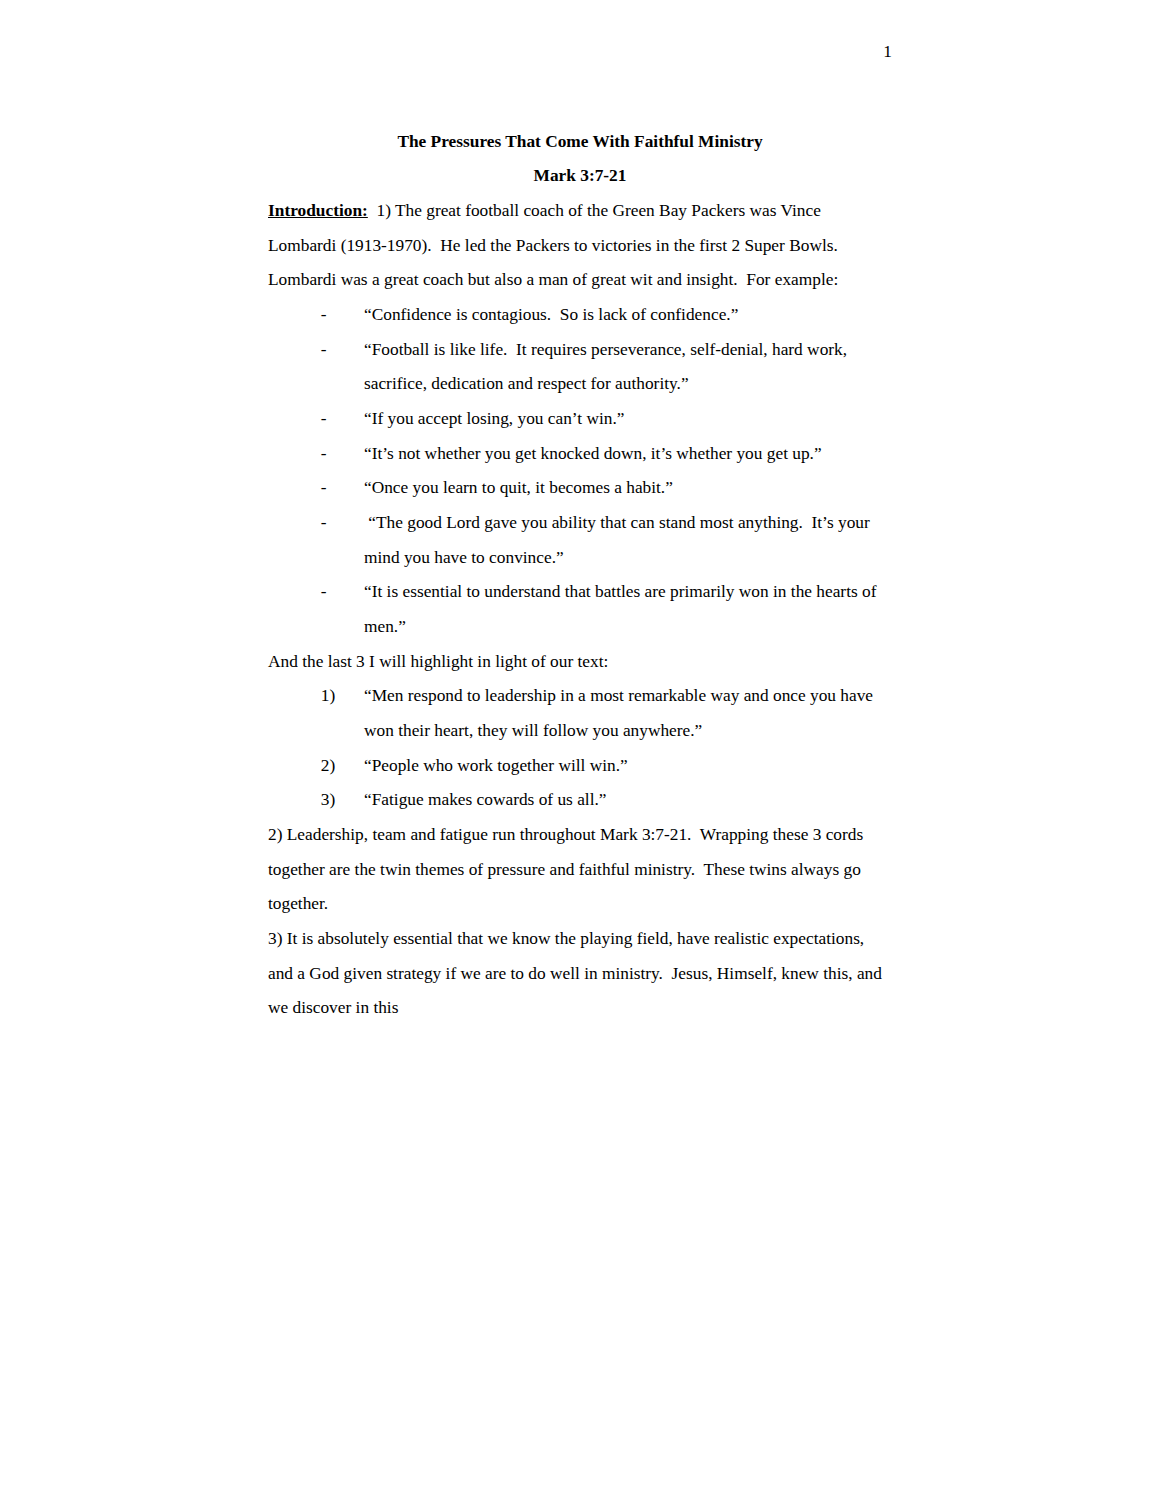1
The Pressures That Come With Faithful Ministry
Mark 3:7-21
Introduction: 1) The great football coach of the Green Bay Packers was Vince Lombardi (1913-1970). He led the Packers to victories in the first 2 Super Bowls. Lombardi was a great coach but also a man of great wit and insight. For example:
“Confidence is contagious. So is lack of confidence.”
“Football is like life. It requires perseverance, self-denial, hard work, sacrifice, dedication and respect for authority.”
“If you accept losing, you can’t win.”
“It’s not whether you get knocked down, it’s whether you get up.”
“Once you learn to quit, it becomes a habit.”
“The good Lord gave you ability that can stand most anything. It’s your mind you have to convince.”
“It is essential to understand that battles are primarily won in the hearts of men.”
And the last 3 I will highlight in light of our text:
“Men respond to leadership in a most remarkable way and once you have won their heart, they will follow you anywhere.”
“People who work together will win.”
“Fatigue makes cowards of us all.”
2) Leadership, team and fatigue run throughout Mark 3:7-21. Wrapping these 3 cords together are the twin themes of pressure and faithful ministry. These twins always go together.
3) It is absolutely essential that we know the playing field, have realistic expectations, and a God given strategy if we are to do well in ministry. Jesus, Himself, knew this, and we discover in this